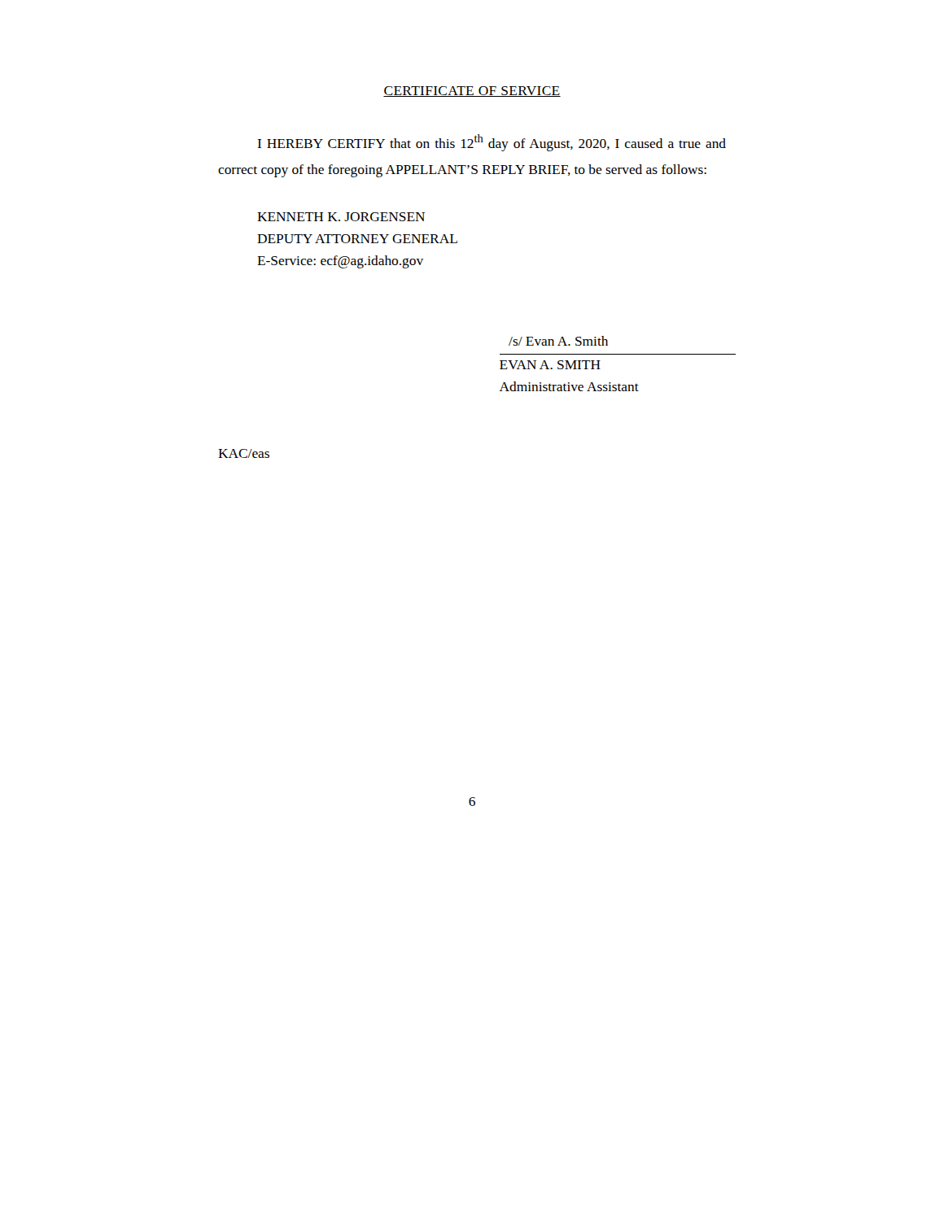CERTIFICATE OF SERVICE
I HEREBY CERTIFY that on this 12th day of August, 2020, I caused a true and correct copy of the foregoing APPELLANT’S REPLY BRIEF, to be served as follows:
KENNETH K. JORGENSEN
DEPUTY ATTORNEY GENERAL
E-Service: ecf@ag.idaho.gov
/s/ Evan A. Smith
EVAN A. SMITH Administrative Assistant
KAC/eas
6